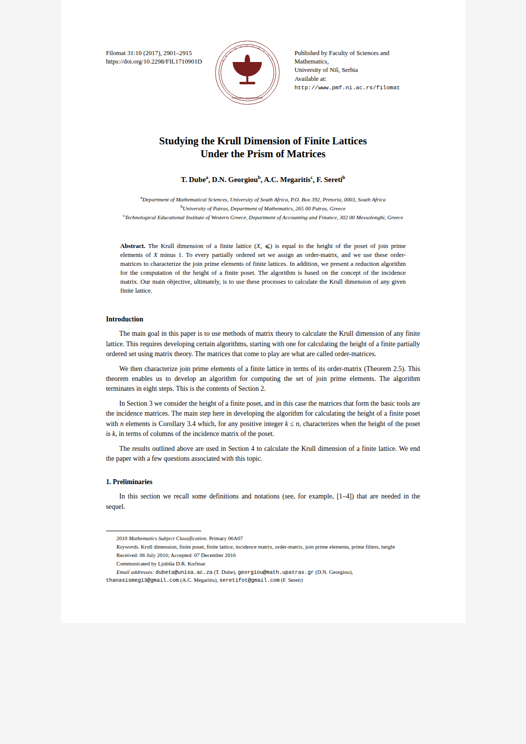Filomat 31:10 (2017), 2901–2915
https://doi.org/10.2298/FIL1710901D
У н и в е р з и т е т
природно математички
Published by Faculty of Sciences and Mathematics,
University of Niš, Serbia
Available at: http://www.pmf.ni.ac.rs/filomat
Studying the Krull Dimension of Finite Lattices
Under the Prism of Matrices
T. Dubea, D.N. Georgioub, A.C. Megaritisc, F. Seretib
aDepartment of Mathematical Sciences, University of South Africa, P.O. Box 392, Pretoria, 0003, South Africa
bUniversity of Patras, Department of Mathematics, 265 00 Patras, Greece
cTechnological Educational Institute of Western Greece, Department of Accounting and Finance, 302 00 Messolonghi, Greece
Abstract. The Krull dimension of a finite lattice (X, ⩽) is equal to the height of the poset of join prime elements of X minus 1. To every partially ordered set we assign an order-matrix, and we use these order-matrices to characterize the join prime elements of finite lattices. In addition, we present a reduction algorithm for the computation of the height of a finite poset. The algorithm is based on the concept of the incidence matrix. Our main objective, ultimately, is to use these processes to calculate the Krull dimension of any given finite lattice.
Introduction
The main goal in this paper is to use methods of matrix theory to calculate the Krull dimension of any finite lattice. This requires developing certain algorithms, starting with one for calculating the height of a finite partially ordered set using matrix theory. The matrices that come to play are what are called order-matrices.
We then characterize join prime elements of a finite lattice in terms of its order-matrix (Theorem 2.5). This theorem enables us to develop an algorithm for computing the set of join prime elements. The algorithm terminates in eight steps. This is the contents of Section 2.
In Section 3 we consider the height of a finite poset, and in this case the matrices that form the basic tools are the incidence matrices. The main step here in developing the algorithm for calculating the height of a finite poset with n elements is Corollary 3.4 which, for any positive integer k ≤ n, characterizes when the height of the poset is k, in terms of columns of the incidence matrix of the poset.
The results outlined above are used in Section 4 to calculate the Krull dimension of a finite lattice. We end the paper with a few questions associated with this topic.
1. Preliminaries
In this section we recall some definitions and notations (see, for example, [1–4]) that are needed in the sequel.
2010 Mathematics Subject Classification. Primary 06A07
Keywords. Krull dimension, finite poset, finite lattice, incidence matrix, order-matrix, join prime elements, prime filters, height
Received: 06 July 2016; Accepted: 07 December 2016
Communicated by Ljubiša D.R. Kočinac
Email addresses: dubeta@unisa.ac.za (T. Dube), georgiou@math.upatras.gr (D.N. Georgiou), thanasismeg13@gmail.com (A.C. Megaritis), seretifot@gmail.com (F. Sereti)